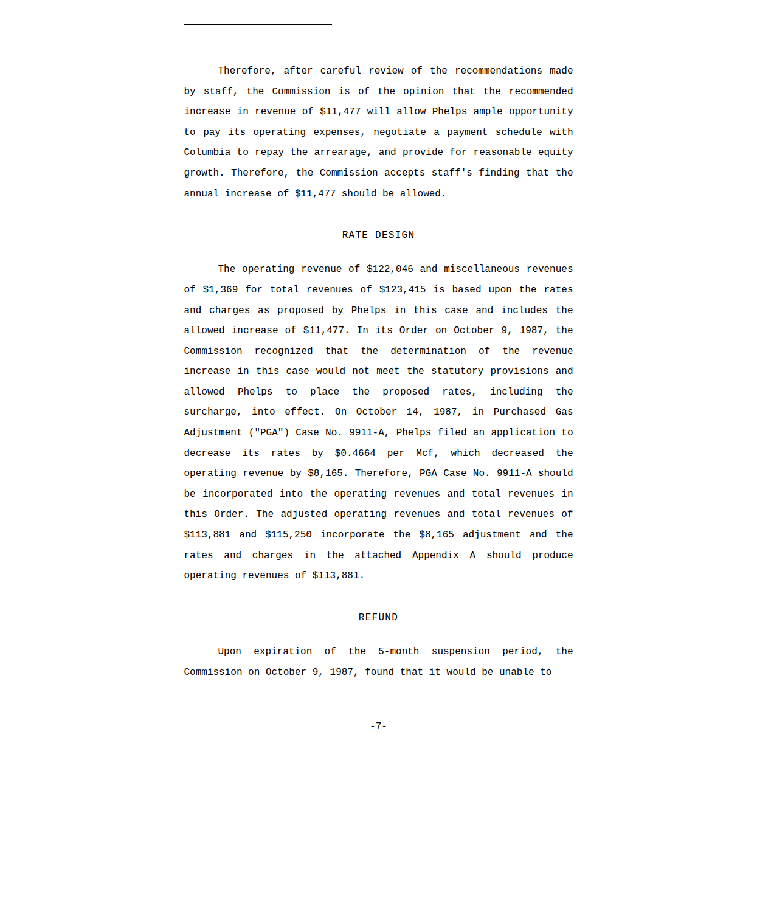Therefore, after careful review of the recommendations made by staff, the Commission is of the opinion that the recommended increase in revenue of $11,477 will allow Phelps ample opportunity to pay its operating expenses, negotiate a payment schedule with Columbia to repay the arrearage, and provide for reasonable equity growth. Therefore, the Commission accepts staff's finding that the annual increase of $11,477 should be allowed.
RATE DESIGN
The operating revenue of $122,046 and miscellaneous revenues of $1,369 for total revenues of $123,415 is based upon the rates and charges as proposed by Phelps in this case and includes the allowed increase of $11,477. In its Order on October 9, 1987, the Commission recognized that the determination of the revenue increase in this case would not meet the statutory provisions and allowed Phelps to place the proposed rates, including the surcharge, into effect. On October 14, 1987, in Purchased Gas Adjustment ("PGA") Case No. 9911-A, Phelps filed an application to decrease its rates by $0.4664 per Mcf, which decreased the operating revenue by $8,165. Therefore, PGA Case No. 9911-A should be incorporated into the operating revenues and total revenues in this Order. The adjusted operating revenues and total revenues of $113,881 and $115,250 incorporate the $8,165 adjustment and the rates and charges in the attached Appendix A should produce operating revenues of $113,881.
REFUND
Upon expiration of the 5-month suspension period, the Commission on October 9, 1987, found that it would be unable to
-7-